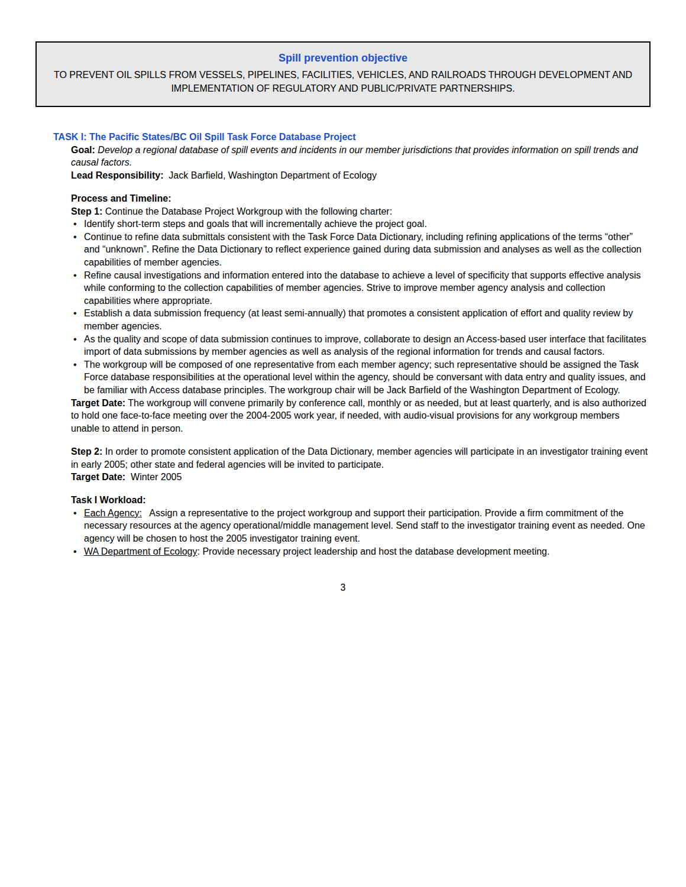Spill prevention objective
To prevent oil spills from vessels, pipelines, facilities, vehicles, and railroads through development and implementation of regulatory and public/private partnerships.
TASK I: The Pacific States/BC Oil Spill Task Force Database Project
Goal: Develop a regional database of spill events and incidents in our member jurisdictions that provides information on spill trends and causal factors.
Lead Responsibility: Jack Barfield, Washington Department of Ecology
Process and Timeline:
Step 1: Continue the Database Project Workgroup with the following charter:
Identify short-term steps and goals that will incrementally achieve the project goal.
Continue to refine data submittals consistent with the Task Force Data Dictionary, including refining applications of the terms “other” and “unknown”. Refine the Data Dictionary to reflect experience gained during data submission and analyses as well as the collection capabilities of member agencies.
Refine causal investigations and information entered into the database to achieve a level of specificity that supports effective analysis while conforming to the collection capabilities of member agencies. Strive to improve member agency analysis and collection capabilities where appropriate.
Establish a data submission frequency (at least semi-annually) that promotes a consistent application of effort and quality review by member agencies.
As the quality and scope of data submission continues to improve, collaborate to design an Access-based user interface that facilitates import of data submissions by member agencies as well as analysis of the regional information for trends and causal factors.
The workgroup will be composed of one representative from each member agency; such representative should be assigned the Task Force database responsibilities at the operational level within the agency, should be conversant with data entry and quality issues, and be familiar with Access database principles. The workgroup chair will be Jack Barfield of the Washington Department of Ecology.
Target Date: The workgroup will convene primarily by conference call, monthly or as needed, but at least quarterly, and is also authorized to hold one face-to-face meeting over the 2004-2005 work year, if needed, with audio-visual provisions for any workgroup members unable to attend in person.
Step 2: In order to promote consistent application of the Data Dictionary, member agencies will participate in an investigator training event in early 2005; other state and federal agencies will be invited to participate.
Target Date: Winter 2005
Task I Workload:
Each Agency: Assign a representative to the project workgroup and support their participation. Provide a firm commitment of the necessary resources at the agency operational/middle management level. Send staff to the investigator training event as needed. One agency will be chosen to host the 2005 investigator training event.
WA Department of Ecology: Provide necessary project leadership and host the database development meeting.
3